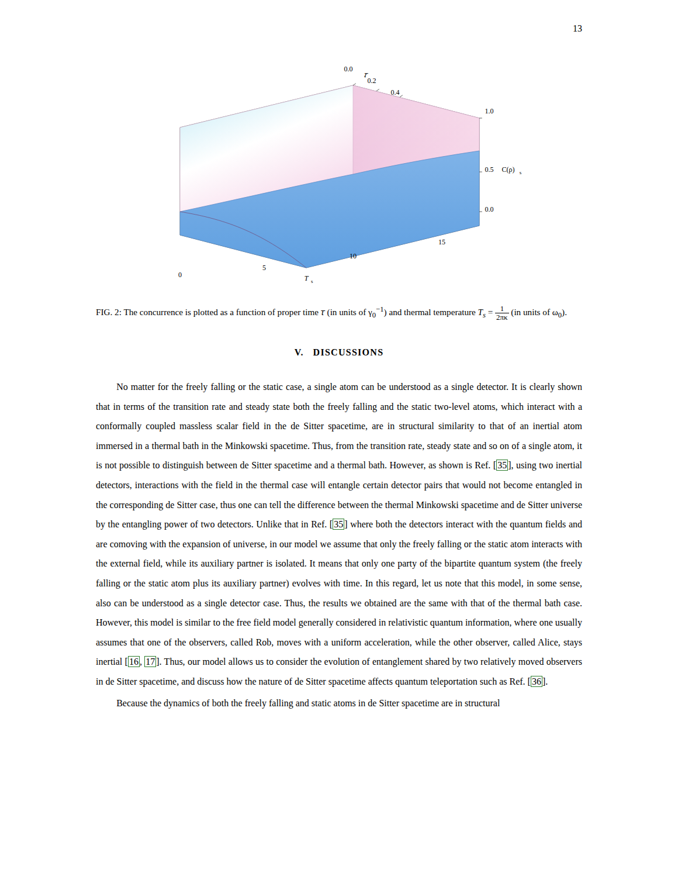13
0.0 0.2 0.4 𝜏 1.0 0.5 0.0 C(ρ) s 0 5 10 15 T s
FIG. 2: The concurrence is plotted as a function of proper time 𝜏 (in units of γ0−1) and thermal temperature Ts = 12πκ (in units of ω0).
V. DISCUSSIONS
No matter for the freely falling or the static case, a single atom can be understood as a single detector. It is clearly shown that in terms of the transition rate and steady state both the freely falling and the static two-level atoms, which interact with a conformally coupled massless scalar field in the de Sitter spacetime, are in structural similarity to that of an inertial atom immersed in a thermal bath in the Minkowski spacetime. Thus, from the transition rate, steady state and so on of a single atom, it is not possible to distinguish between de Sitter spacetime and a thermal bath. However, as shown is Ref. [35], using two inertial detectors, interactions with the field in the thermal case will entangle certain detector pairs that would not become entangled in the corresponding de Sitter case, thus one can tell the difference between the thermal Minkowski spacetime and de Sitter universe by the entangling power of two detectors. Unlike that in Ref. [35] where both the detectors interact with the quantum fields and are comoving with the expansion of universe, in our model we assume that only the freely falling or the static atom interacts with the external field, while its auxiliary partner is isolated. It means that only one party of the bipartite quantum system (the freely falling or the static atom plus its auxiliary partner) evolves with time. In this regard, let us note that this model, in some sense, also can be understood as a single detector case. Thus, the results we obtained are the same with that of the thermal bath case. However, this model is similar to the free field model generally considered in relativistic quantum information, where one usually assumes that one of the observers, called Rob, moves with a uniform acceleration, while the other observer, called Alice, stays inertial [16, 17]. Thus, our model allows us to consider the evolution of entanglement shared by two relatively moved observers in de Sitter spacetime, and discuss how the nature of de Sitter spacetime affects quantum teleportation such as Ref. [36].
Because the dynamics of both the freely falling and static atoms in de Sitter spacetime are in structural